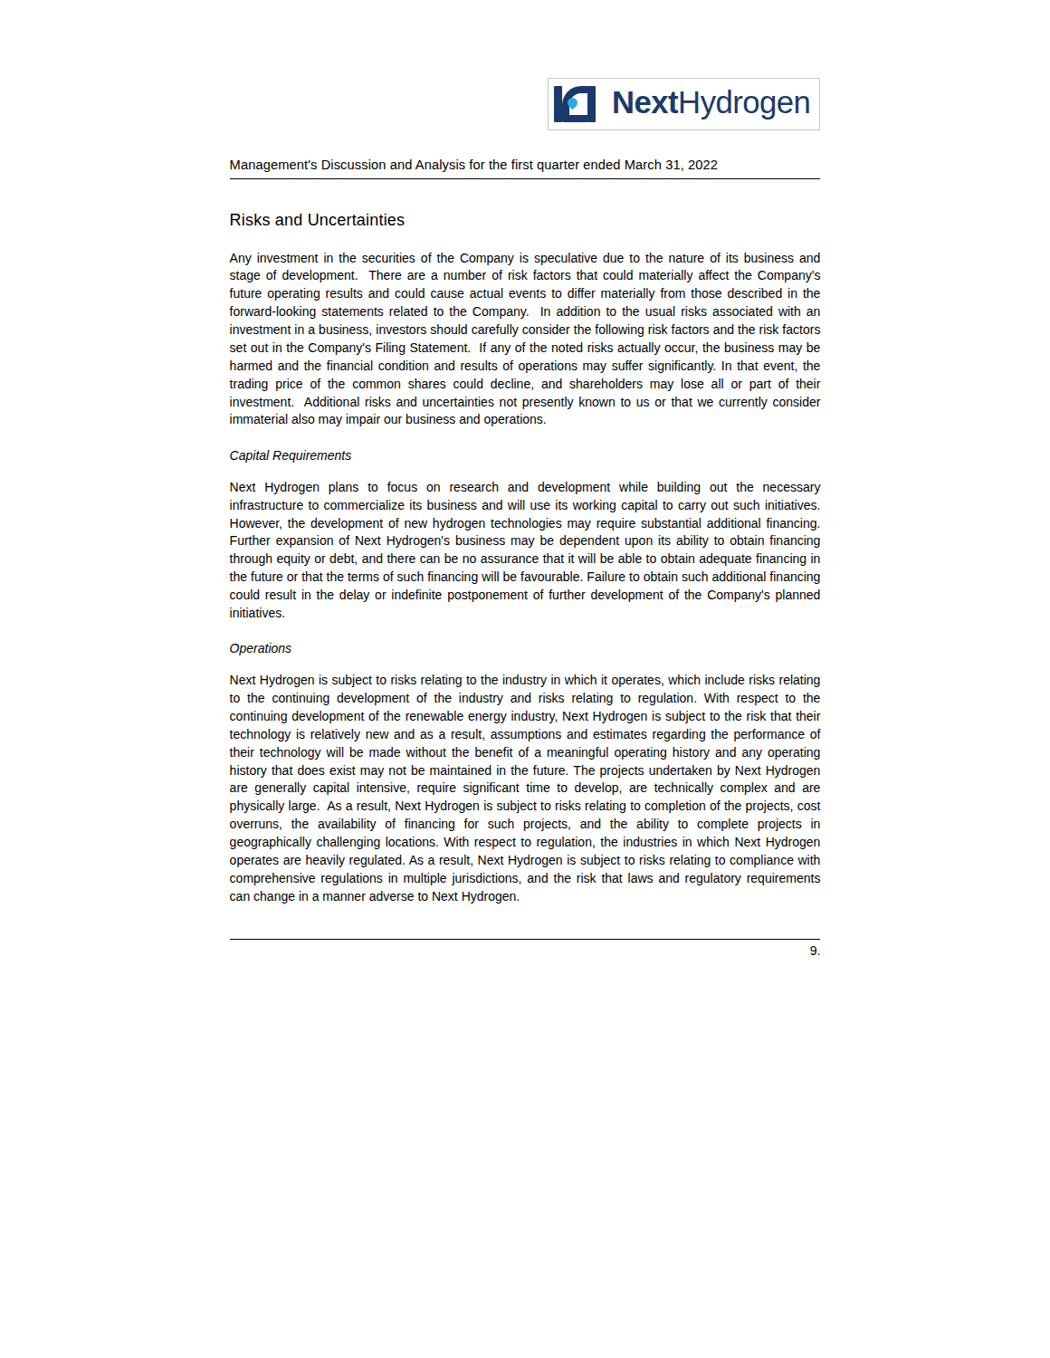Next Hydrogen
Management's Discussion and Analysis for the first quarter ended March 31, 2022
Risks and Uncertainties
Any investment in the securities of the Company is speculative due to the nature of its business and stage of development. There are a number of risk factors that could materially affect the Company's future operating results and could cause actual events to differ materially from those described in the forward-looking statements related to the Company. In addition to the usual risks associated with an investment in a business, investors should carefully consider the following risk factors and the risk factors set out in the Company's Filing Statement. If any of the noted risks actually occur, the business may be harmed and the financial condition and results of operations may suffer significantly. In that event, the trading price of the common shares could decline, and shareholders may lose all or part of their investment. Additional risks and uncertainties not presently known to us or that we currently consider immaterial also may impair our business and operations.
Capital Requirements
Next Hydrogen plans to focus on research and development while building out the necessary infrastructure to commercialize its business and will use its working capital to carry out such initiatives. However, the development of new hydrogen technologies may require substantial additional financing. Further expansion of Next Hydrogen's business may be dependent upon its ability to obtain financing through equity or debt, and there can be no assurance that it will be able to obtain adequate financing in the future or that the terms of such financing will be favourable. Failure to obtain such additional financing could result in the delay or indefinite postponement of further development of the Company's planned initiatives.
Operations
Next Hydrogen is subject to risks relating to the industry in which it operates, which include risks relating to the continuing development of the industry and risks relating to regulation. With respect to the continuing development of the renewable energy industry, Next Hydrogen is subject to the risk that their technology is relatively new and as a result, assumptions and estimates regarding the performance of their technology will be made without the benefit of a meaningful operating history and any operating history that does exist may not be maintained in the future. The projects undertaken by Next Hydrogen are generally capital intensive, require significant time to develop, are technically complex and are physically large. As a result, Next Hydrogen is subject to risks relating to completion of the projects, cost overruns, the availability of financing for such projects, and the ability to complete projects in geographically challenging locations. With respect to regulation, the industries in which Next Hydrogen operates are heavily regulated. As a result, Next Hydrogen is subject to risks relating to compliance with comprehensive regulations in multiple jurisdictions, and the risk that laws and regulatory requirements can change in a manner adverse to Next Hydrogen.
9.